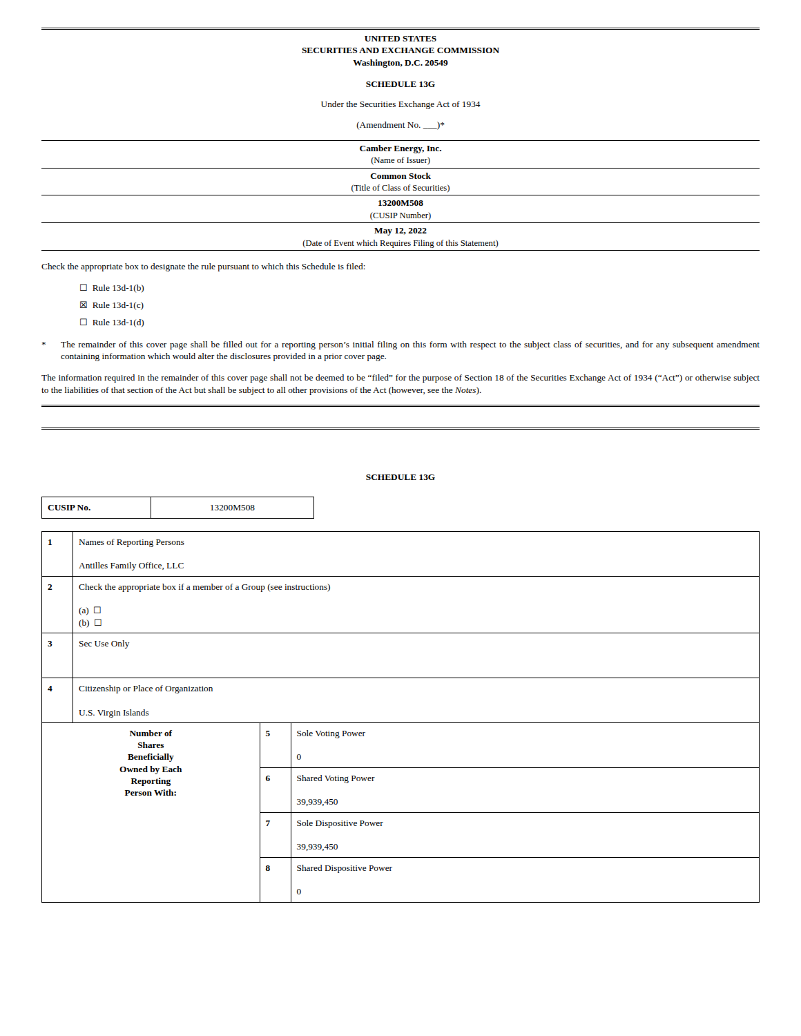UNITED STATES
SECURITIES AND EXCHANGE COMMISSION
Washington, D.C. 20549
SCHEDULE 13G
Under the Securities Exchange Act of 1934
(Amendment No. ___)*
Camber Energy, Inc.
(Name of Issuer)
Common Stock
(Title of Class of Securities)
13200M508
(CUSIP Number)
May 12, 2022
(Date of Event which Requires Filing of this Statement)
Check the appropriate box to designate the rule pursuant to which this Schedule is filed:
☐ Rule 13d-1(b)
☒ Rule 13d-1(c)
☐ Rule 13d-1(d)
*
The remainder of this cover page shall be filled out for a reporting person’s initial filing on this form with respect to the subject class of securities, and for any subsequent amendment containing information which would alter the disclosures provided in a prior cover page.
The information required in the remainder of this cover page shall not be deemed to be “filed” for the purpose of Section 18 of the Securities Exchange Act of 1934 (“Act”) or otherwise subject to the liabilities of that section of the Act but shall be subject to all other provisions of the Act (however, see the Notes).
SCHEDULE 13G
| CUSIP No. | 13200M508 |
| 1 | Names of Reporting Persons Antilles Family Office, LLC |
| 2 | Check the appropriate box if a member of a Group (see instructions) (a) ☐ (b) ☐ |
| 3 | Sec Use Only |
| 4 | Citizenship or Place of Organization U.S. Virgin Islands |
| Number of Shares Beneficially Owned by Each Reporting Person With: | 5 | Sole Voting Power 0 |
| 6 | Shared Voting Power 39,939,450 |
| 7 | Sole Dispositive Power 39,939,450 |
| 8 | Shared Dispositive Power 0 |